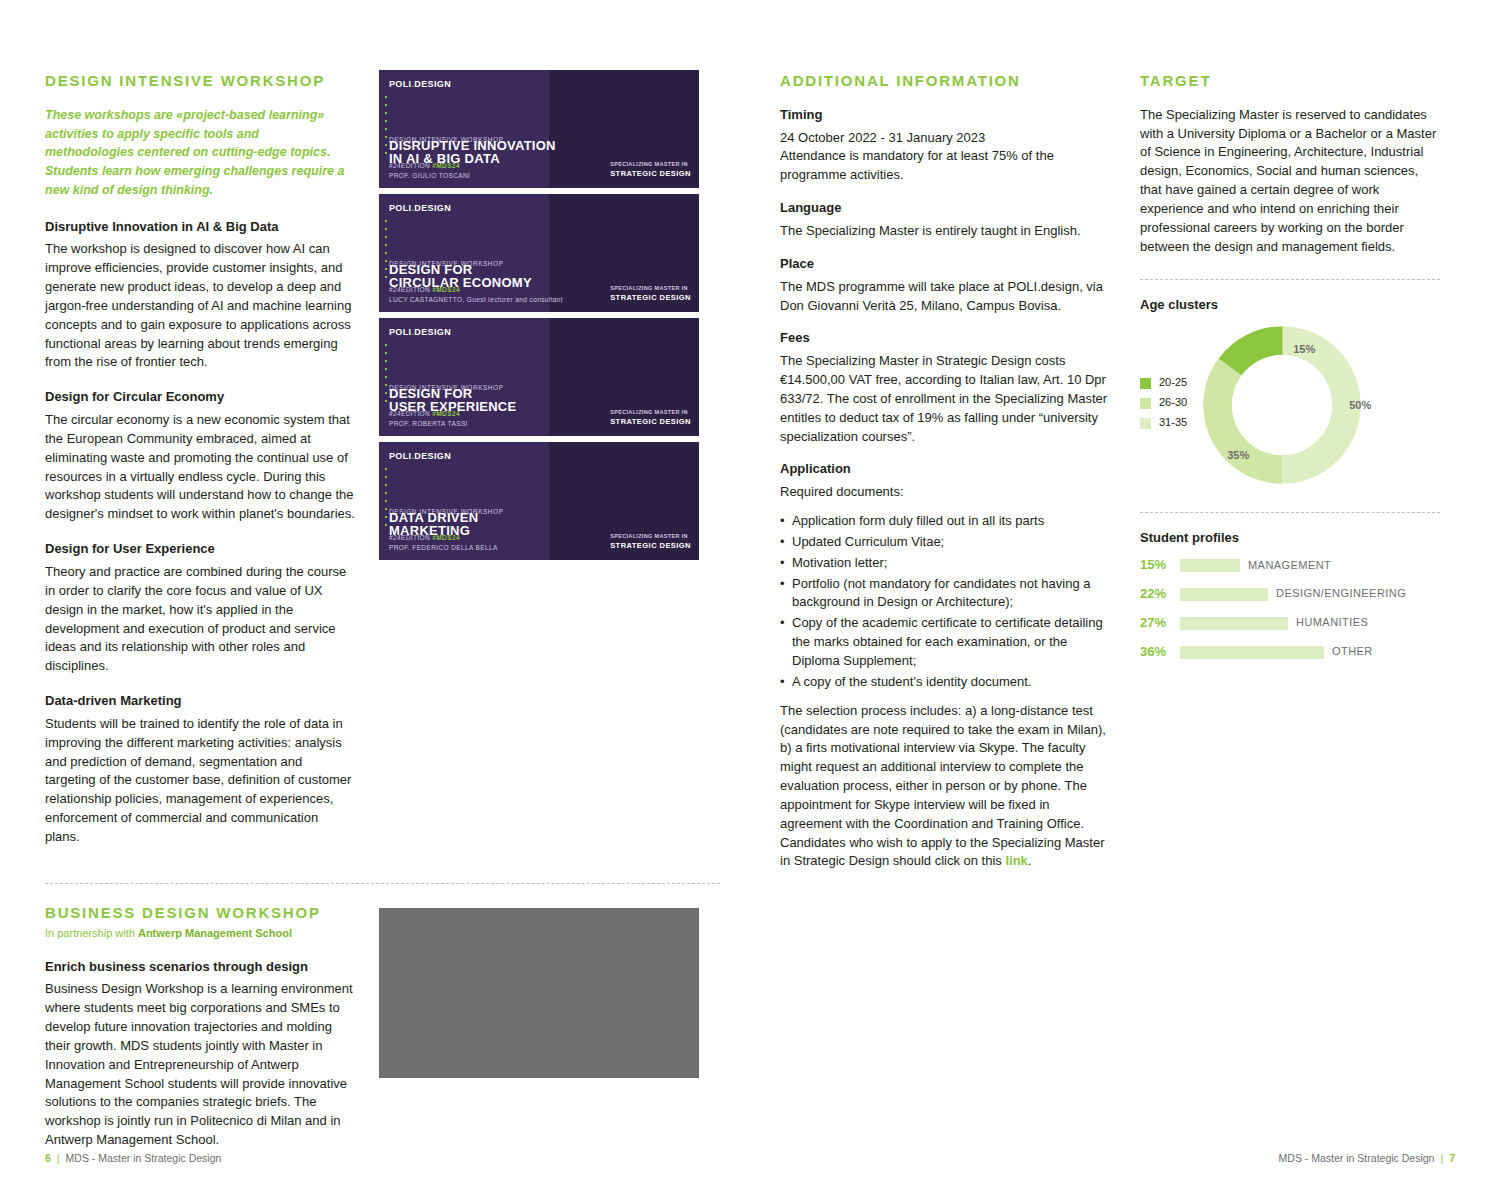Design Intensive Workshop
These workshops are «project-based learning» activities to apply specific tools and methodologies centered on cutting-edge topics. Students learn how emerging challenges require a new kind of design thinking.
Disruptive Innovation in AI & Big Data
The workshop is designed to discover how AI can improve efficiencies, provide customer insights, and generate new product ideas, to develop a deep and jargon-free understanding of AI and machine learning concepts and to gain exposure to applications across functional areas by learning about trends emerging from the rise of frontier tech.
Design for Circular Economy
The circular economy is a new economic system that the European Community embraced, aimed at eliminating waste and promoting the continual use of resources in a virtually endless cycle. During this workshop students will understand how to change the designer's mindset to work within planet's boundaries.
Design for User Experience
Theory and practice are combined during the course in order to clarify the core focus and value of UX design in the market, how it's applied in the development and execution of product and service ideas and its relationship with other roles and disciplines.
Data-driven Marketing
Students will be trained to identify the role of data in improving the different marketing activities: analysis and prediction of demand, segmentation and targeting of the customer base, definition of customer relationship policies, management of experiences, enforcement of commercial and communication plans.
POLI. DESIGN
Design Intensive Workshop
Disruptive Innovation
in AI & Big Data
#24EDITION #MDS24
PROF. GIULIO TOSCANI
Specializing Master in Strategic Design
POLI. DESIGN
Design Intensive Workshop
Design for
Circular Economy
#24EDITION #MDS24
LUCY CASTAGNETTO, Guest lecturer and consultant
Specializing Master in Strategic Design
POLI. DESIGN
Design Intensive Workshop
Design for
User Experience
#24EDITION #MDS24
PROF. ROBERTA TASSI
Specializing Master in Strategic Design
POLI. DESIGN
Design Intensive Workshop
Data Driven
Marketing
#24EDITION #MDS24
PROF. FEDERICO DELLA BELLA
Specializing Master in Strategic Design
Business Design Workshop
In partnership with Antwerp Management School
Enrich business scenarios through design
Business Design Workshop is a learning environment where students meet big corporations and SMEs to develop future innovation trajectories and molding their growth. MDS students jointly with Master in Innovation and Entrepreneurship of Antwerp Management School students will provide innovative solutions to the companies strategic briefs. The workshop is jointly run in Politecnico di Milan and in Antwerp Management School.
6|MDS - Master in Strategic Design
Additional Information
Timing
24 October 2022 - 31 January 2023
Attendance is mandatory for at least 75% of the programme activities.
Language
The Specializing Master is entirely taught in English.
Place
The MDS programme will take place at POLI.design, via Don Giovanni Verità 25, Milano, Campus Bovisa.
Fees
The Specializing Master in Strategic Design costs €14.500,00 VAT free, according to Italian law, Art. 10 Dpr 633/72. The cost of enrollment in the Specializing Master entitles to deduct tax of 19% as falling under “university specialization courses”.
Application
Required documents:
Application form duly filled out in all its parts
Updated Curriculum Vitae;
Motivation letter;
Portfolio (not mandatory for candidates not having a background in Design or Architecture);
Copy of the academic certificate to certificate detailing the marks obtained for each examination, or the Diploma Supplement;
A copy of the student's identity document.
The selection process includes: a) a long-distance test (candidates are note required to take the exam in Milan), b) a firts motivational interview via Skype. The faculty might request an additional interview to complete the evaluation process, either in person or by phone. The appointment for Skype interview will be fixed in agreement with the Coordination and Training Office. Candidates who wish to apply to the Specializing Master in Strategic Design should click on this link.
Target
The Specializing Master is reserved to candidates with a University Diploma or a Bachelor or a Master of Science in Engineering, Architecture, Industrial design, Economics, Social and human sciences, that have gained a certain degree of work experience and who intend on enriching their professional careers by working on the border between the design and management fields.
Age clusters
20-25
26-30
31-35
15% 50% 35%
Student profiles
15% MANAGEMENT
22% DESIGN/ENGINEERING
27% HUMANITIES
36% OTHER
MDS - Master in Strategic Design|7